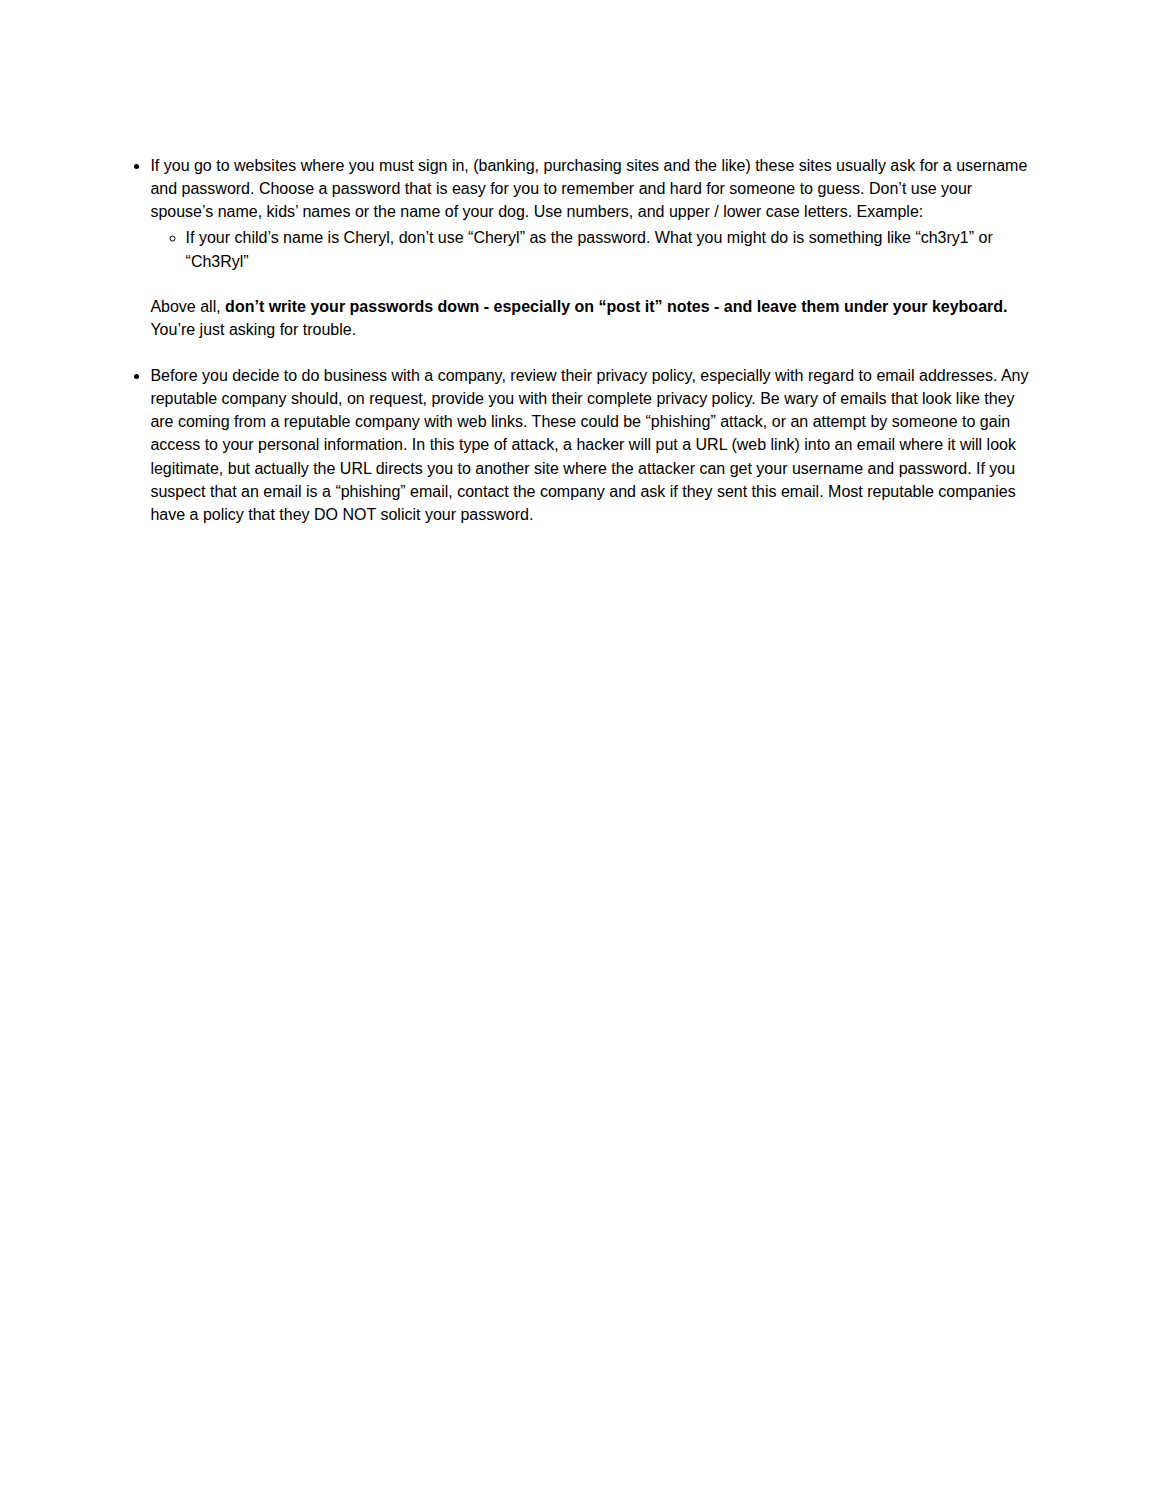If you go to websites where you must sign in, (banking, purchasing sites and the like) these sites usually ask for a username and password. Choose a password that is easy for you to remember and hard for someone to guess. Don’t use your spouse’s name, kids’ names or the name of your dog. Use numbers, and upper / lower case letters. Example:
If your child’s name is Cheryl, don’t use “Cheryl” as the password. What you might do is something like “ch3ry1” or “Ch3Ryl”
Above all, don’t write your passwords down - especially on “post it” notes - and leave them under your keyboard. You’re just asking for trouble.
Before you decide to do business with a company, review their privacy policy, especially with regard to email addresses. Any reputable company should, on request, provide you with their complete privacy policy. Be wary of emails that look like they are coming from a reputable company with web links. These could be “phishing” attack, or an attempt by someone to gain access to your personal information. In this type of attack, a hacker will put a URL (web link) into an email where it will look legitimate, but actually the URL directs you to another site where the attacker can get your username and password. If you suspect that an email is a “phishing” email, contact the company and ask if they sent this email. Most reputable companies have a policy that they DO NOT solicit your password.